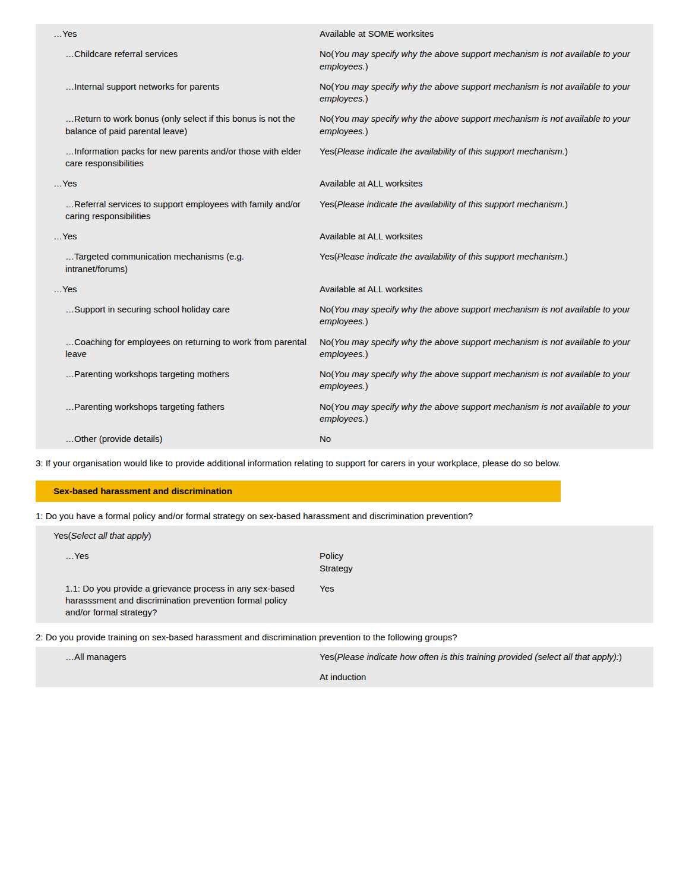| …Yes | Available at SOME worksites |
| …Childcare referral services | No( You may specify why the above support mechanism is not available to your employees. ) |
| …Internal support networks for parents | No( You may specify why the above support mechanism is not available to your employees. ) |
| …Return to work bonus (only select if this bonus is not the balance of paid parental leave) | No( You may specify why the above support mechanism is not available to your employees. ) |
| …Information packs for new parents and/or those with elder care responsibilities | Yes( Please indicate the availability of this support mechanism. ) |
| …Yes | Available at ALL worksites |
| …Referral services to support employees with family and/or caring responsibilities | Yes( Please indicate the availability of this support mechanism. ) |
| …Yes | Available at ALL worksites |
| …Targeted communication mechanisms (e.g. intranet/forums) | Yes( Please indicate the availability of this support mechanism. ) |
| …Yes | Available at ALL worksites |
| …Support in securing school holiday care | No( You may specify why the above support mechanism is not available to your employees. ) |
| …Coaching for employees on returning to work from parental leave | No( You may specify why the above support mechanism is not available to your employees. ) |
| …Parenting workshops targeting mothers | No( You may specify why the above support mechanism is not available to your employees. ) |
| …Parenting workshops targeting fathers | No( You may specify why the above support mechanism is not available to your employees. ) |
| …Other (provide details) | No |
3: If your organisation would like to provide additional information relating to support for carers in your workplace, please do so below.
Sex-based harassment and discrimination
1: Do you have a formal policy and/or formal strategy on sex-based harassment and discrimination prevention?
| Yes( Select all that apply ) |
| …Yes | Policy Strategy |
| 1.1: Do you provide a grievance process in any sex-based harasssment and discrimination prevention formal policy and/or formal strategy? | Yes |
2: Do you provide training on sex-based harassment and discrimination prevention to the following groups?
| …All managers | Yes( Please indicate how often is this training provided (select all that apply): ) |
| | At induction |